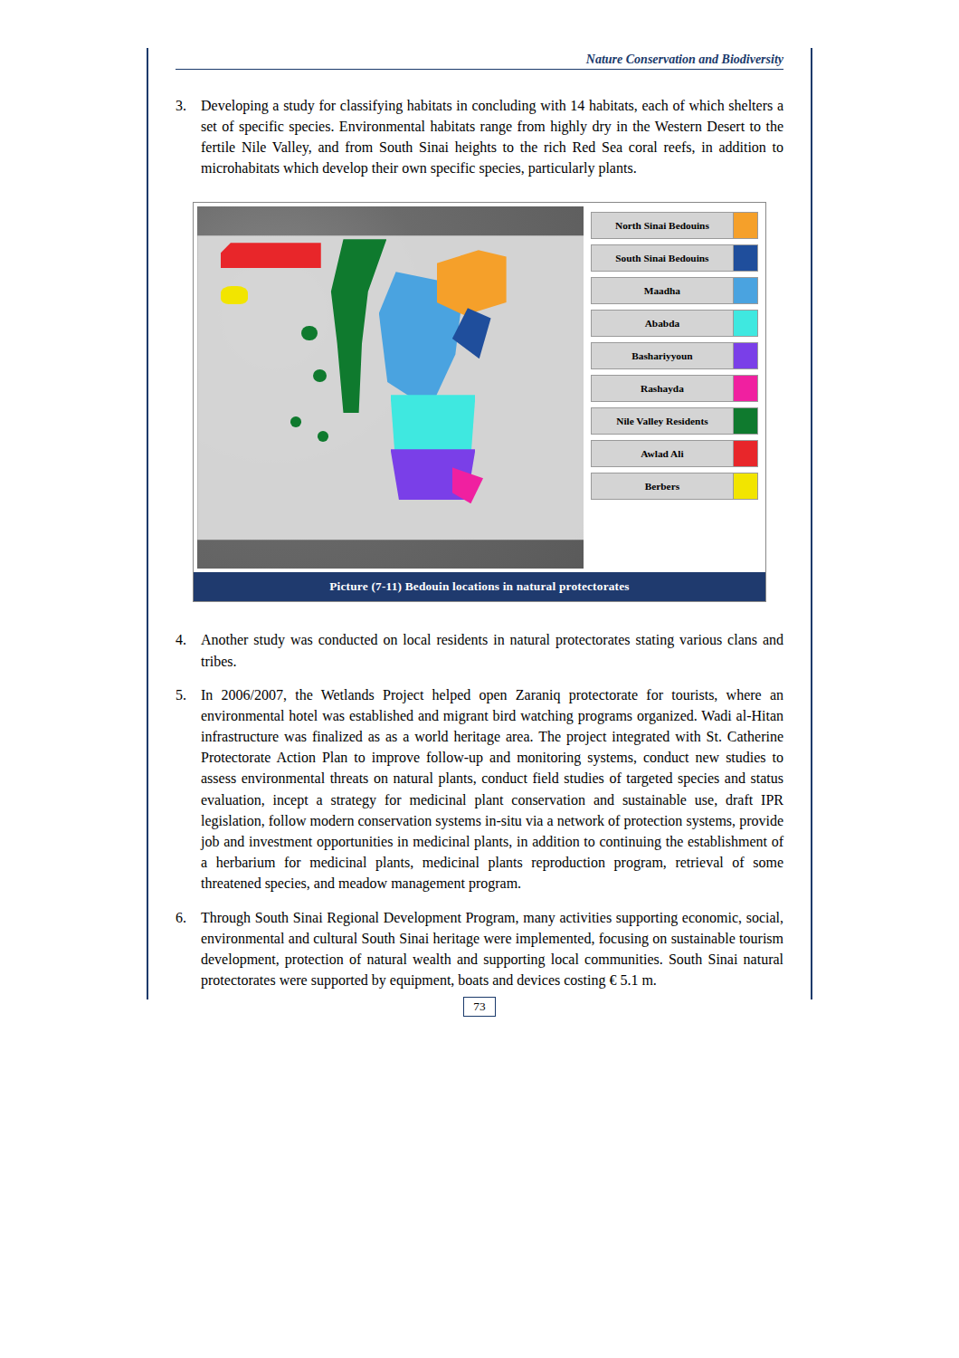Nature Conservation and Biodiversity
3. Developing a study for classifying habitats in concluding with 14 habitats, each of which shelters a set of specific species. Environmental habitats range from highly dry in the Western Desert to the fertile Nile Valley, and from South Sinai heights to the rich Red Sea coral reefs, in addition to microhabitats which develop their own specific species, particularly plants.
North Sinai Bedouins
South Sinai Bedouins
Maadha
Ababda
Bashariyyoun
Rashayda
Nile Valley Residents
Awlad Ali
Berbers
Picture (7-11) Bedouin locations in natural protectorates
4. Another study was conducted on local residents in natural protectorates stating various clans and tribes.
5. In 2006/2007, the Wetlands Project helped open Zaraniq protectorate for tourists, where an environmental hotel was established and migrant bird watching programs organized. Wadi al-Hitan infrastructure was finalized as as a world heritage area. The project integrated with St. Catherine Protectorate Action Plan to improve follow-up and monitoring systems, conduct new studies to assess environmental threats on natural plants, conduct field studies of targeted species and status evaluation, incept a strategy for medicinal plant conservation and sustainable use, draft IPR legislation, follow modern conservation systems in-situ via a network of protection systems, provide job and investment opportunities in medicinal plants, in addition to continuing the establishment of a herbarium for medicinal plants, medicinal plants reproduction program, retrieval of some threatened species, and meadow management program.
6. Through South Sinai Regional Development Program, many activities supporting economic, social, environmental and cultural South Sinai heritage were implemented, focusing on sustainable tourism development, protection of natural wealth and supporting local communities. South Sinai natural protectorates were supported by equipment, boats and devices costing € 5.1 m.
73